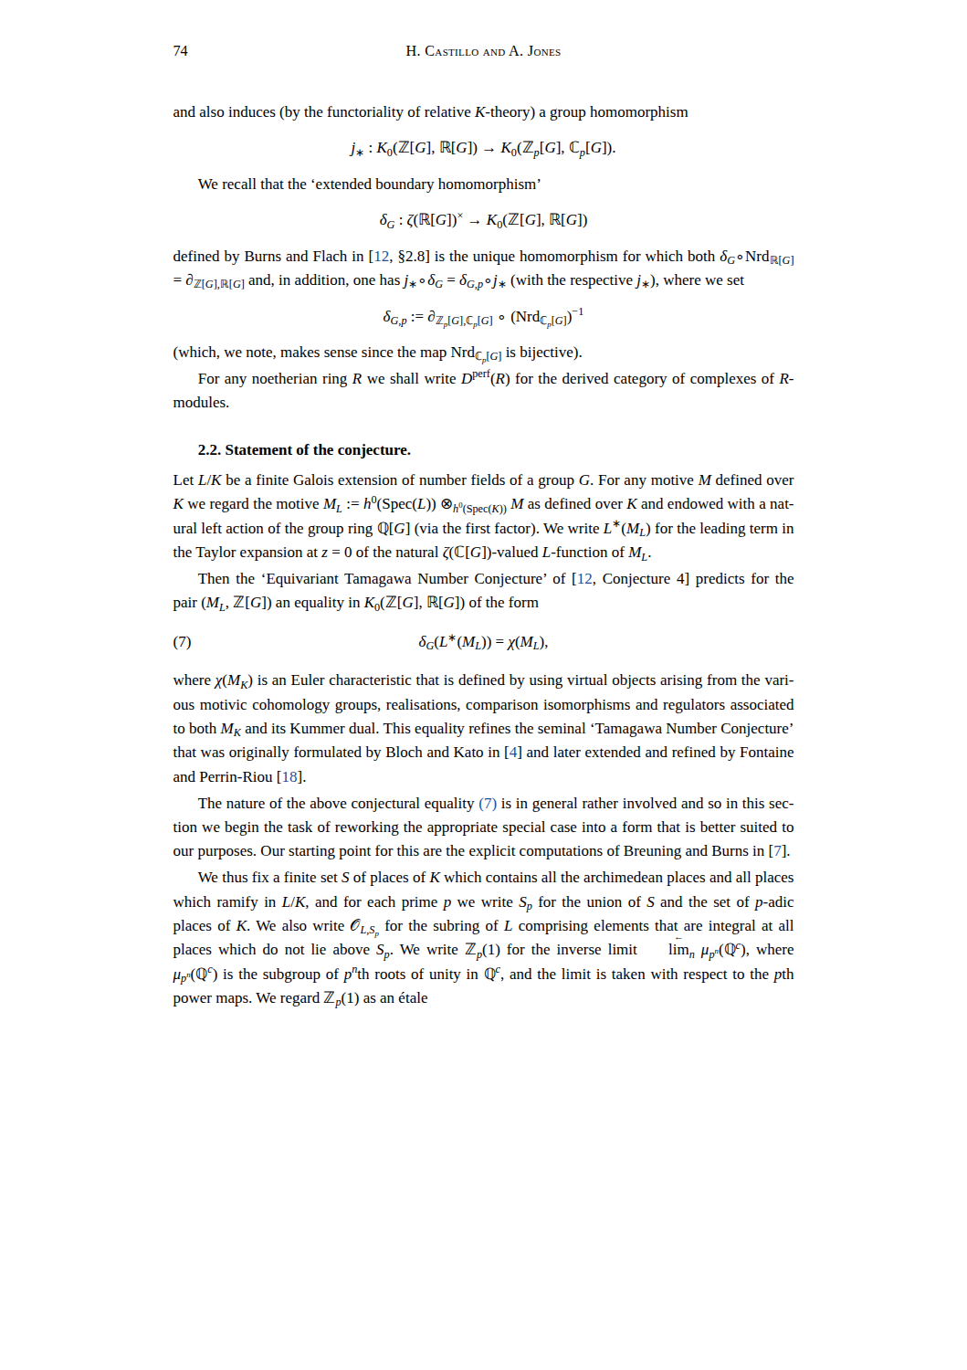74 H. Castillo and A. Jones 74
and also induces (by the functoriality of relative K-theory) a group homomorphism
j∗ : K0(ℤ[G], ℝ[G]) → K0(ℤp[G], ℂp[G]).
We recall that the ‘extended boundary homomorphism’
δG : ζ(ℝ[G])× → K0(ℤ[G], ℝ[G])
defined by Burns and Flach in [12, §2.8] is the unique homomorphism for which both δG∘Nrdℝ[G] = ∂ℤ[G],ℝ[G] and, in addition, one has j∗∘δG = δG,p∘j∗ (with the respective j∗), where we set
δG,p := ∂ℤp[G],ℂp[G] ∘ (Nrdℂp[G])−1
(which, we note, makes sense since the map Nrdℂp[G] is bijective).
For any noetherian ring R we shall write Dperf(R) for the derived category of complexes of R-modules.
2.2. Statement of the conjecture.
Let L/K be a finite Galois extension of number fields of a group G. For any motive M defined over K we regard the motive ML := h0(Spec(L)) ⊗h0(Spec(K)) M as defined over K and endowed with a natural left action of the group ring ℚ[G] (via the first factor). We write L∗(ML) for the leading term in the Taylor expansion at z = 0 of the natural ζ(ℂ[G])-valued L-function of ML.
Then the ‘Equivariant Tamagawa Number Conjecture’ of [12, Conjecture 4] predicts for the pair (ML, ℤ[G]) an equality in K0(ℤ[G], ℝ[G]) of the form
(7) δG(L∗(ML)) = χ(ML),
where χ(MK) is an Euler characteristic that is defined by using virtual objects arising from the various motivic cohomology groups, realisations, comparison isomorphisms and regulators associated to both MK and its Kummer dual. This equality refines the seminal ‘Tamagawa Number Conjecture’ that was originally formulated by Bloch and Kato in [4] and later extended and refined by Fontaine and Perrin-Riou [18].
The nature of the above conjectural equality (7) is in general rather involved and so in this section we begin the task of reworking the appropriate special case into a form that is better suited to our purposes. Our starting point for this are the explicit computations of Breuning and Burns in [7].
We thus fix a finite set S of places of K which contains all the archimedean places and all places which ramify in L/K, and for each prime p we write Sp for the union of S and the set of p-adic places of K. We also write 𝒪L,Sp for the subring of L comprising elements that are integral at all places which do not lie above Sp. We write ℤp(1) for the inverse limit ←limn μpn(ℚc), where μpn(ℚc) is the subgroup of pnth roots of unity in ℚc, and the limit is taken with respect to the pth power maps. We regard ℤp(1) as an étale